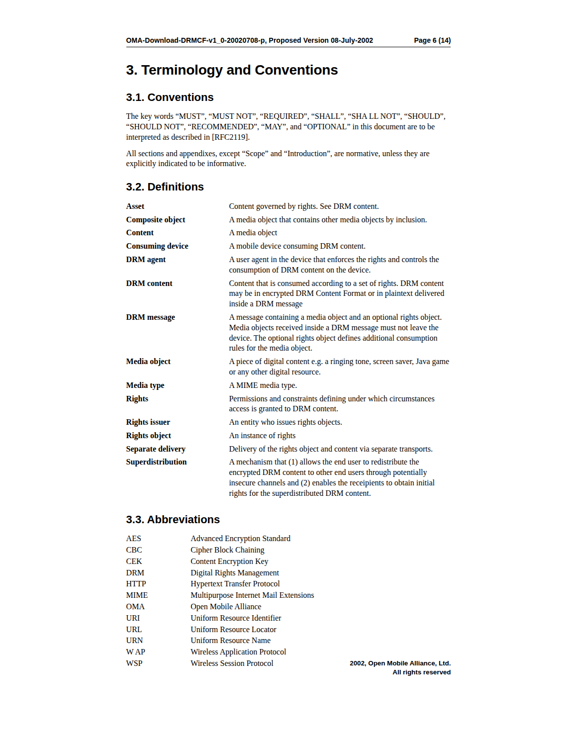OMA-Download-DRMCF-v1_0-20020708-p, Proposed Version 08-July-2002 Page 6 (14)
3. Terminology and Conventions
3.1. Conventions
The key words “MUST”, “MUST NOT”, “REQUIRED”, “SHALL”, “SHA LL NOT”, “SHOULD”, “SHOULD NOT”, “RECOMMENDED”, “MAY”, and “OPTIONAL” in this document are to be interpreted as described in [RFC2119].
All sections and appendixes, except “Scope” and “Introduction”, are normative, unless they are explicitly indicated to be informative.
3.2. Definitions
| Asset | Content governed by rights. See DRM content. |
| Composite object | A media object that contains other media objects by inclusion. |
| Content | A media object |
| Consuming device | A mobile device consuming DRM content. |
| DRM agent | A user agent in the device that enforces the rights and controls the consumption of DRM content on the device. |
| DRM content | Content that is consumed according to a set of rights. DRM content may be in encrypted DRM Content Format or in plaintext delivered inside a DRM message |
| DRM message | A message containing a media object and an optional rights object. Media objects received inside a DRM message must not leave the device. The optional rights object defines additional consumption rules for the media object. |
| Media object | A piece of digital content e.g. a ringing tone, screen saver, Java game or any other digital resource. |
| Media type | A MIME media type. |
| Rights | Permissions and constraints defining under which circumstances access is granted to DRM content. |
| Rights issuer | An entity who issues rights objects. |
| Rights object | An instance of rights |
| Separate delivery | Delivery of the rights object and content via separate transports. |
| Superdistribution | A mechanism that (1) allows the end user to redistribute the encrypted DRM content to other end users through potentially insecure channels and (2) enables the receipients to obtain initial rights for the superdistributed DRM content. |
3.3. Abbreviations
| AES | Advanced Encryption Standard |
| CBC | Cipher Block Chaining |
| CEK | Content Encryption Key |
| DRM | Digital Rights Management |
| HTTP | Hypertext Transfer Protocol |
| MIME | Multipurpose Internet Mail Extensions |
| OMA | Open Mobile Alliance |
| URI | Uniform Resource Identifier |
| URL | Uniform Resource Locator |
| URN | Uniform Resource Name |
| W AP | Wireless Application Protocol |
| WSP | Wireless Session Protocol |
 2002, Open Mobile Alliance, Ltd.
All rights reserved